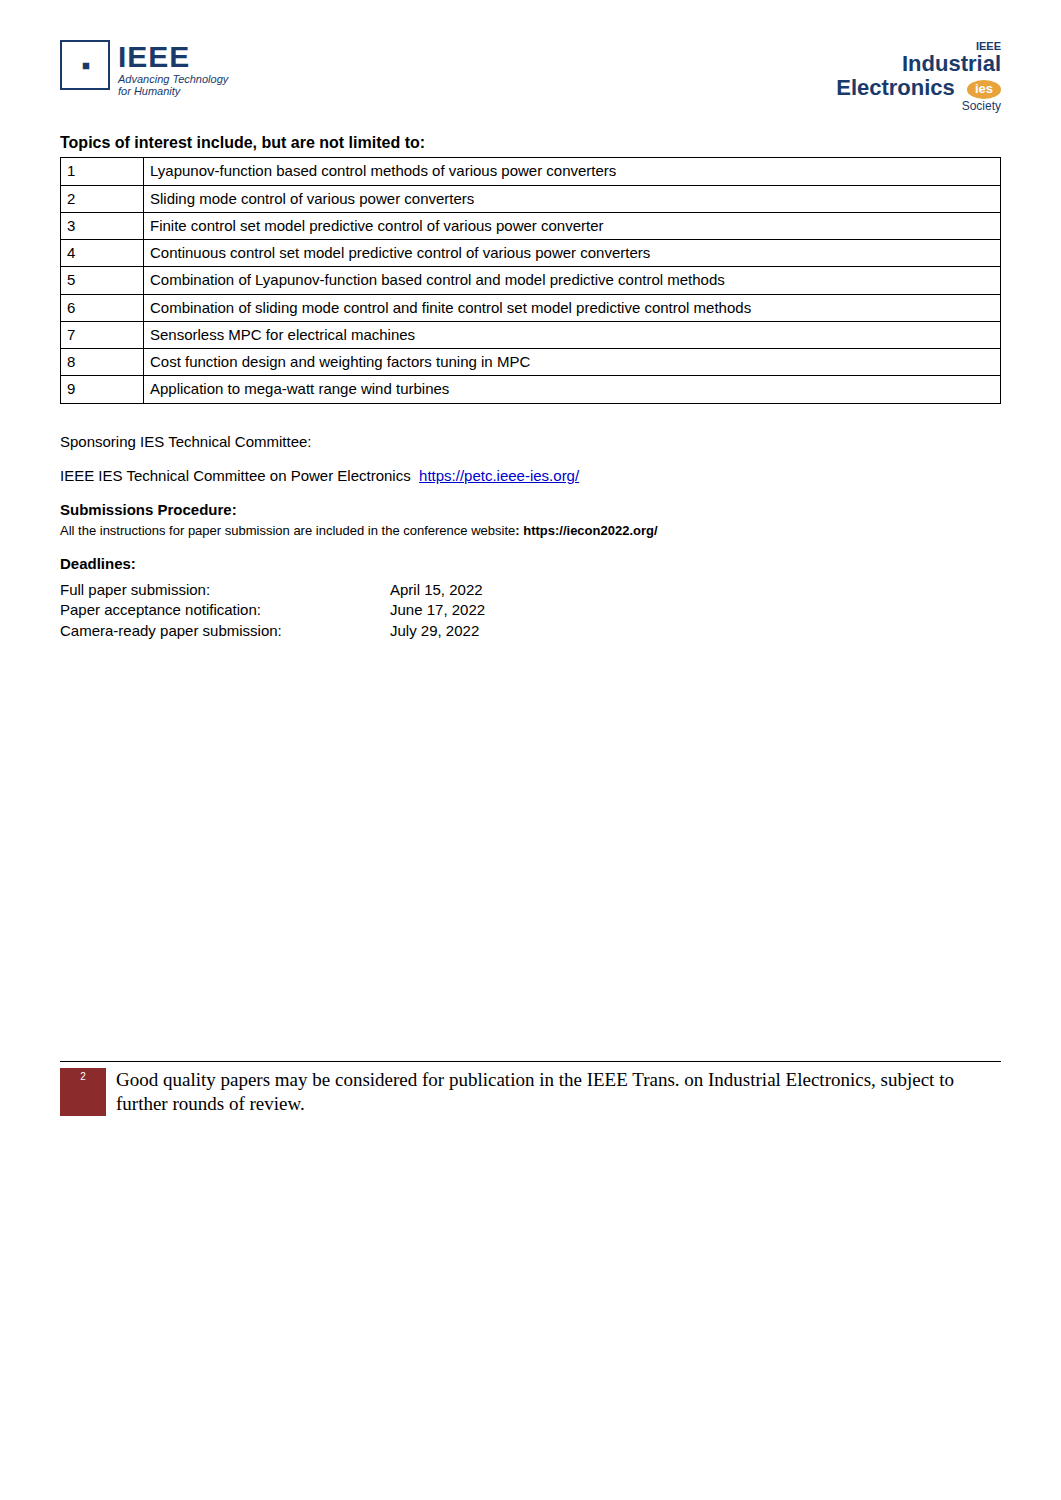◆
IEEE
Advancing Technology
for Humanity
IEEE
Industrial
Electronics ies
Society
Topics of interest include, but are not limited to:
| 1 | Lyapunov-function based control methods of various power converters |
| 2 | Sliding mode control of various power converters |
| 3 | Finite control set model predictive control of various power converter |
| 4 | Continuous control set model predictive control of various power converters |
| 5 | Combination of Lyapunov-function based control and model predictive control methods |
| 6 | Combination of sliding mode control and finite control set model predictive control methods |
| 7 | Sensorless MPC for electrical machines |
| 8 | Cost function design and weighting factors tuning in MPC |
| 9 | Application to mega-watt range wind turbines |
Sponsoring IES Technical Committee:
IEEE IES Technical Committee on Power Electronics https://petc.ieee-ies.org/
Submissions Procedure:
All the instructions for paper submission are included in the conference website: https://iecon2022.org/
Deadlines:
Full paper submission:
April 15, 2022
Paper acceptance notification:
June 17, 2022
Camera-ready paper submission:
July 29, 2022
2
Good quality papers may be considered for publication in the IEEE Trans. on Industrial Electronics, subject to further rounds of review.